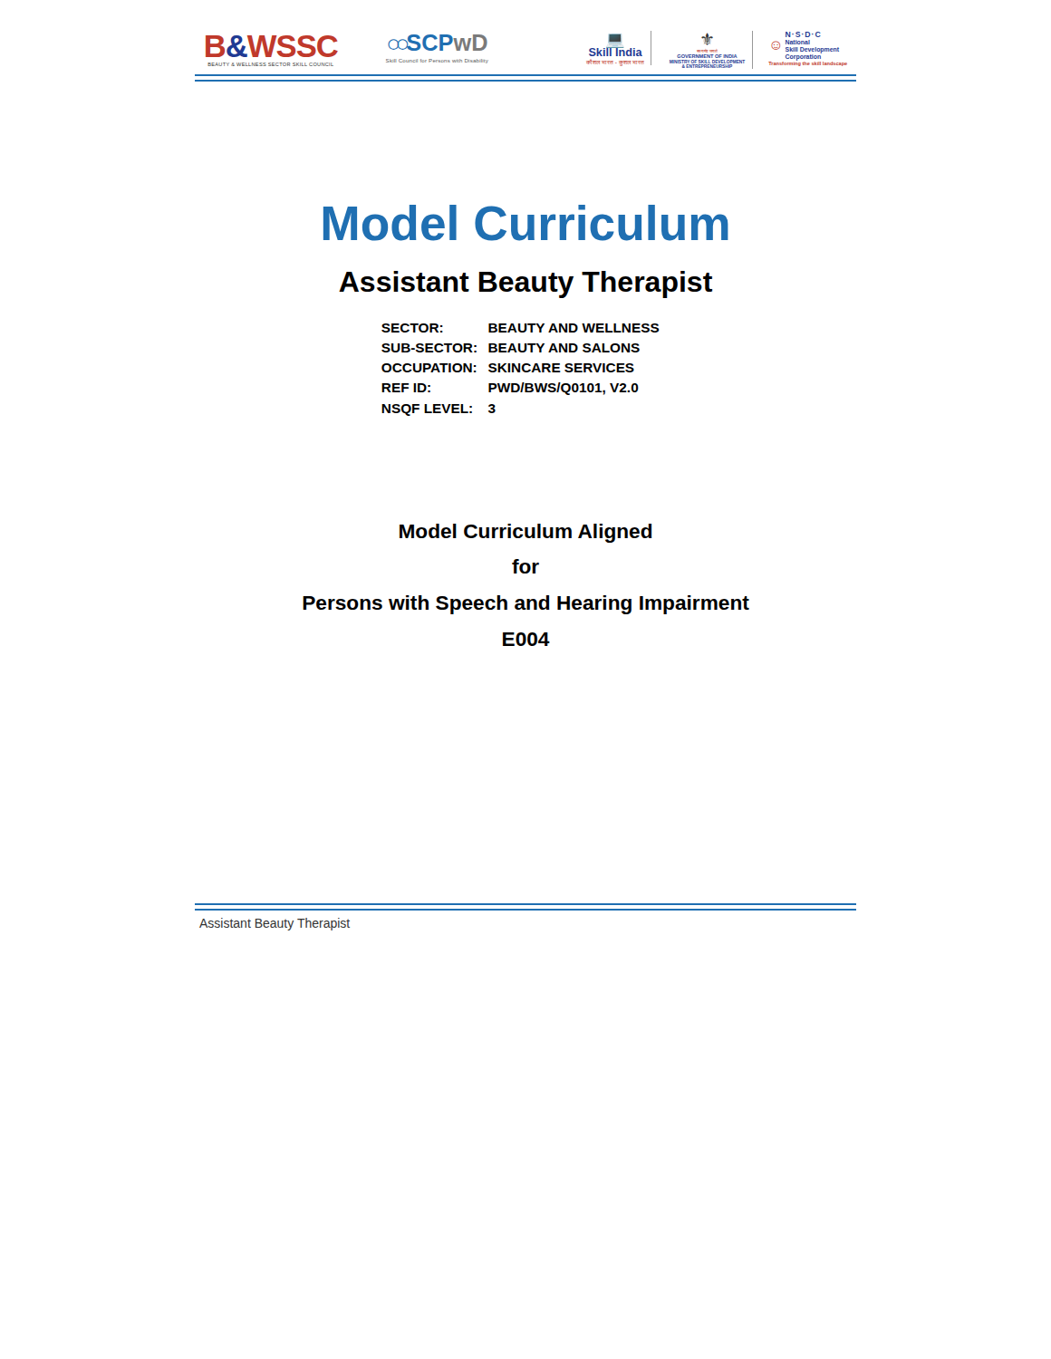B&WSSC
BEAUTY & WELLNESS SECTOR SKILL COUNCIL
○○SCPwD
Skill Council for Persons with Disability
💻
Skill India
कौशल भारत - कुशल भारत
⚜
सत्यमेव जयते
GOVERNMENT OF INDIA
MINISTRY OF SKILL DEVELOPMENT
& ENTREPRENEURSHIP
☺
N·S·D·C
National
Skill Development
Corporation
Transforming the skill landscape
Model Curriculum
Assistant Beauty Therapist
| SECTOR: | BEAUTY AND WELLNESS |
| SUB-SECTOR: | BEAUTY AND SALONS |
| OCCUPATION: | SKINCARE SERVICES |
| REF ID: | PWD/BWS/Q0101, V2.0 |
| NSQF LEVEL: | 3 |
Model Curriculum Aligned
for
Persons with Speech and Hearing Impairment
E004
Assistant Beauty Therapist